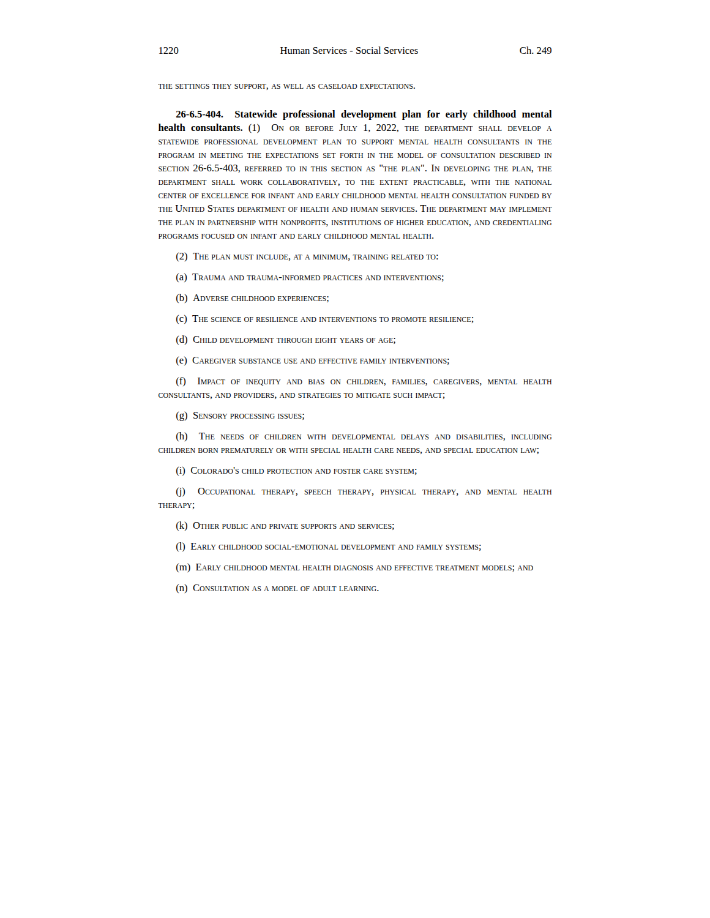1220 Human Services - Social Services Ch. 249
the settings they support, as well as caseload expectations.
26-6.5-404. Statewide professional development plan for early childhood mental health consultants. (1) On or before July 1, 2022, the department shall develop a statewide professional development plan to support mental health consultants in the program in meeting the expectations set forth in the model of consultation described in section 26-6.5-403, referred to in this section as "the plan". In developing the plan, the department shall work collaboratively, to the extent practicable, with the national center of excellence for infant and early childhood mental health consultation funded by the United States department of health and human services. The department may implement the plan in partnership with nonprofits, institutions of higher education, and credentialing programs focused on infant and early childhood mental health.
(2) The plan must include, at a minimum, training related to:
(a) Trauma and trauma-informed practices and interventions;
(b) Adverse childhood experiences;
(c) The science of resilience and interventions to promote resilience;
(d) Child development through eight years of age;
(e) Caregiver substance use and effective family interventions;
(f) Impact of inequity and bias on children, families, caregivers, mental health consultants, and providers, and strategies to mitigate such impact;
(g) Sensory processing issues;
(h) The needs of children with developmental delays and disabilities, including children born prematurely or with special health care needs, and special education law;
(i) Colorado's child protection and foster care system;
(j) Occupational therapy, speech therapy, physical therapy, and mental health therapy;
(k) Other public and private supports and services;
(l) Early childhood social-emotional development and family systems;
(m) Early childhood mental health diagnosis and effective treatment models; and
(n) Consultation as a model of adult learning.